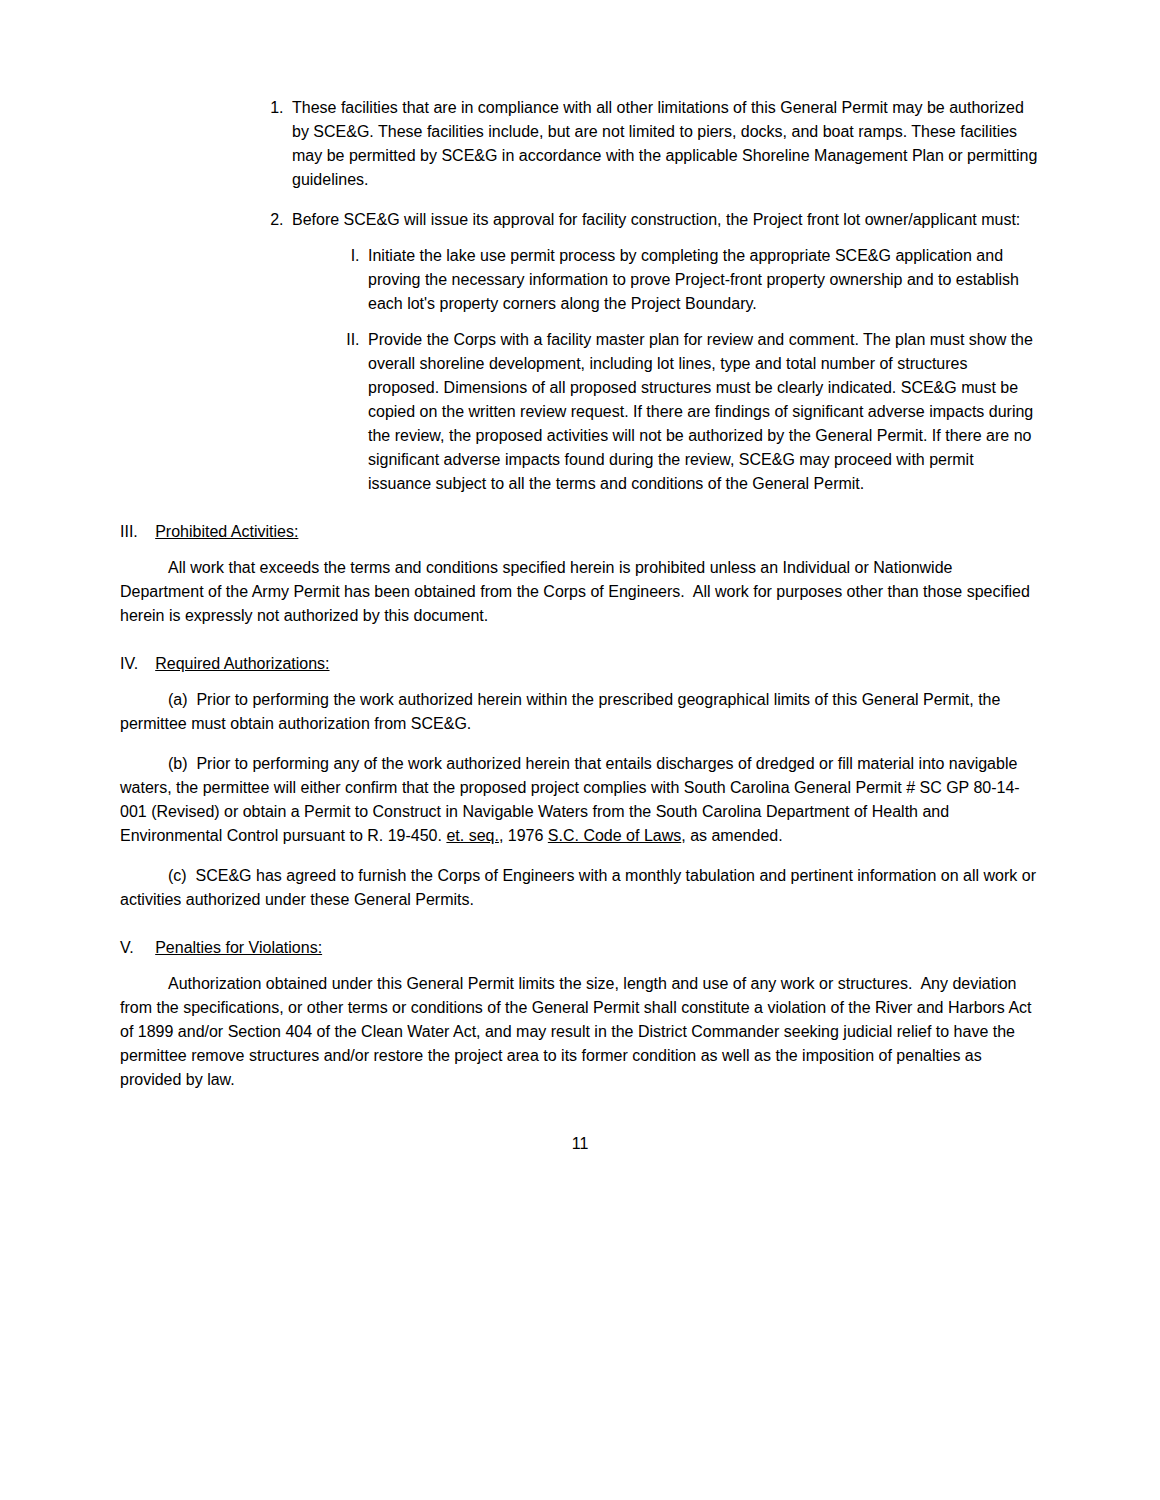These facilities that are in compliance with all other limitations of this General Permit may be authorized by SCE&G. These facilities include, but are not limited to piers, docks, and boat ramps. These facilities may be permitted by SCE&G in accordance with the applicable Shoreline Management Plan or permitting guidelines.
Before SCE&G will issue its approval for facility construction, the Project front lot owner/applicant must:
Initiate the lake use permit process by completing the appropriate SCE&G application and proving the necessary information to prove Project-front property ownership and to establish each lot's property corners along the Project Boundary.
Provide the Corps with a facility master plan for review and comment. The plan must show the overall shoreline development, including lot lines, type and total number of structures proposed. Dimensions of all proposed structures must be clearly indicated. SCE&G must be copied on the written review request. If there are findings of significant adverse impacts during the review, the proposed activities will not be authorized by the General Permit. If there are no significant adverse impacts found during the review, SCE&G may proceed with permit issuance subject to all the terms and conditions of the General Permit.
III. Prohibited Activities:
All work that exceeds the terms and conditions specified herein is prohibited unless an Individual or Nationwide Department of the Army Permit has been obtained from the Corps of Engineers. All work for purposes other than those specified herein is expressly not authorized by this document.
IV. Required Authorizations:
(a) Prior to performing the work authorized herein within the prescribed geographical limits of this General Permit, the permittee must obtain authorization from SCE&G.
(b) Prior to performing any of the work authorized herein that entails discharges of dredged or fill material into navigable waters, the permittee will either confirm that the proposed project complies with South Carolina General Permit # SC GP 80-14-001 (Revised) or obtain a Permit to Construct in Navigable Waters from the South Carolina Department of Health and Environmental Control pursuant to R. 19-450. et. seq., 1976 S.C. Code of Laws, as amended.
(c) SCE&G has agreed to furnish the Corps of Engineers with a monthly tabulation and pertinent information on all work or activities authorized under these General Permits.
V. Penalties for Violations:
Authorization obtained under this General Permit limits the size, length and use of any work or structures. Any deviation from the specifications, or other terms or conditions of the General Permit shall constitute a violation of the River and Harbors Act of 1899 and/or Section 404 of the Clean Water Act, and may result in the District Commander seeking judicial relief to have the permittee remove structures and/or restore the project area to its former condition as well as the imposition of penalties as provided by law.
11